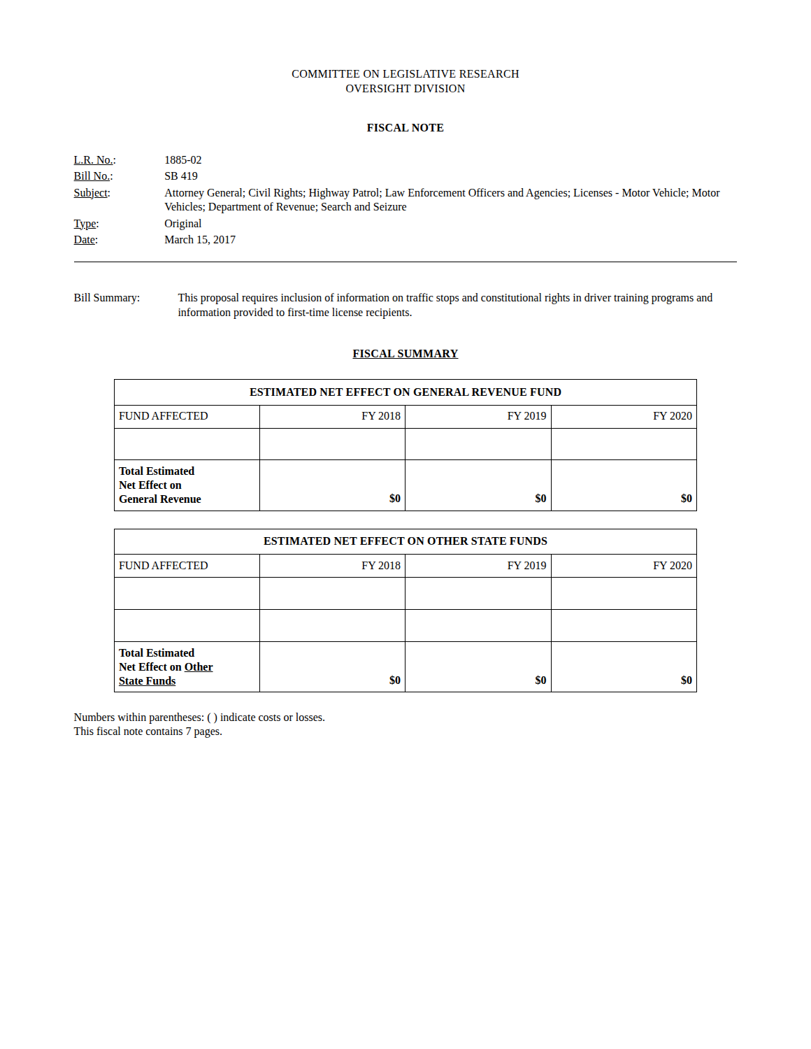COMMITTEE ON LEGISLATIVE RESEARCH
OVERSIGHT DIVISION
FISCAL NOTE
| L.R. No. : | 1885-02 |
| Bill No. : | SB 419 |
| Subject : | Attorney General; Civil Rights; Highway Patrol; Law Enforcement Officers and Agencies; Licenses - Motor Vehicle; Motor Vehicles; Department of Revenue; Search and Seizure |
| Type : | Original |
| Date : | March 15, 2017 |
| Bill Summary: | This proposal requires inclusion of information on traffic stops and constitutional rights in driver training programs and information provided to first-time license recipients. |
FISCAL SUMMARY
| ESTIMATED NET EFFECT ON GENERAL REVENUE FUND |
| --- |
| FUND AFFECTED | FY 2018 | FY 2019 | FY 2020 |
| Total Estimated Net Effect on General Revenue | $0 | $0 | $0 |
| ESTIMATED NET EFFECT ON OTHER STATE FUNDS |
| --- |
| FUND AFFECTED | FY 2018 | FY 2019 | FY 2020 |
| Total Estimated Net Effect on Other State Funds | $0 | $0 | $0 |
Numbers within parentheses: ( ) indicate costs or losses.
This fiscal note contains 7 pages.